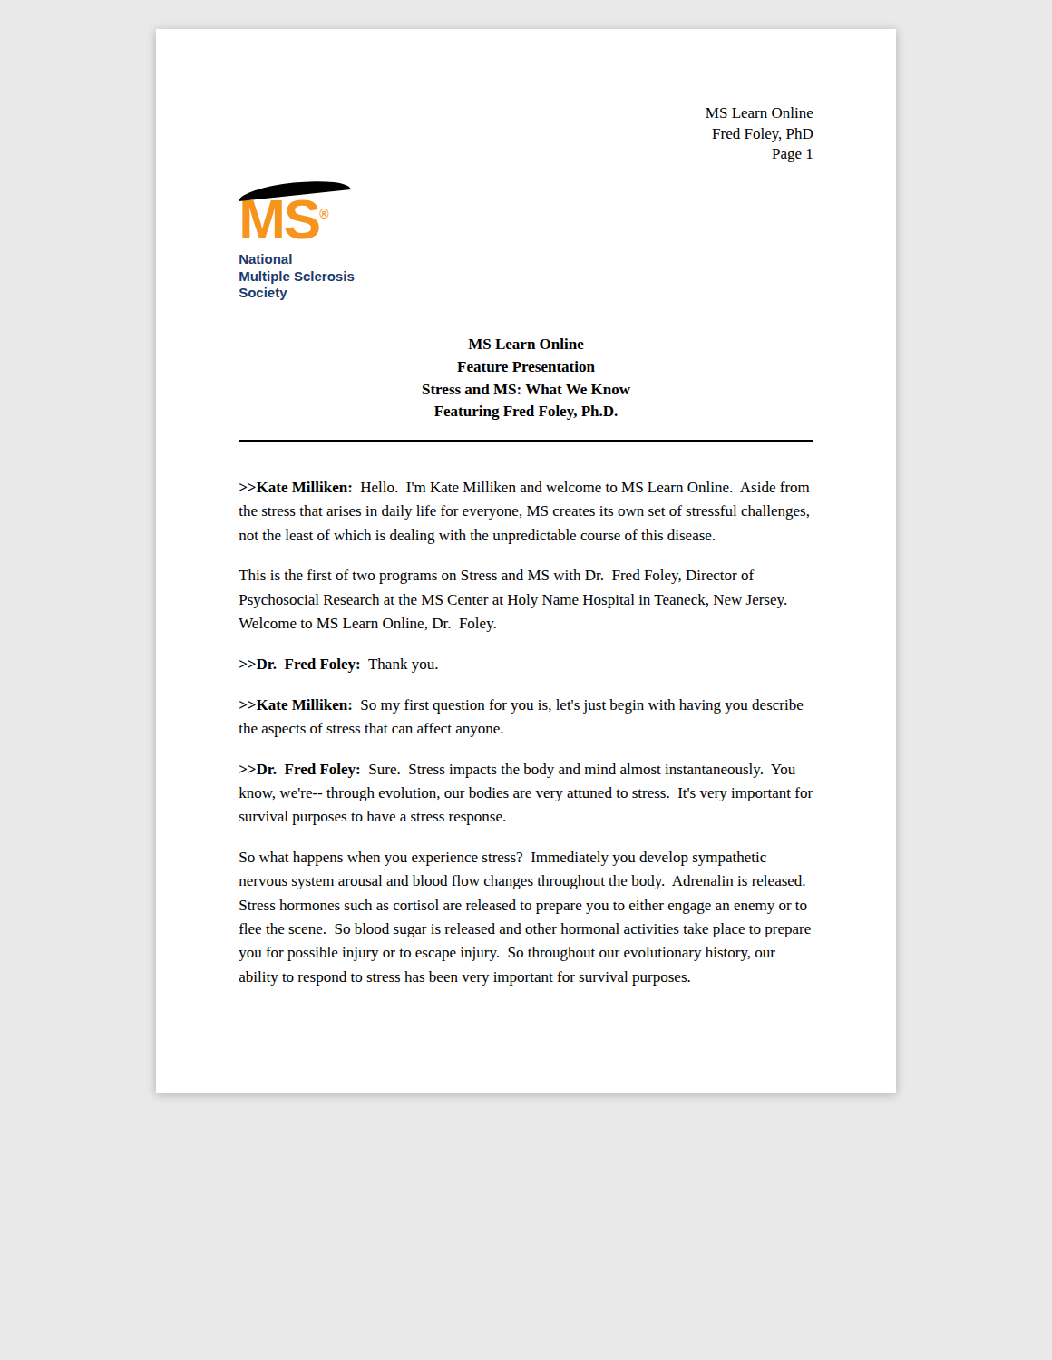MS Learn Online
Fred Foley, PhD
Page 1
MS®
National
Multiple Sclerosis
Society
MS Learn Online
Feature Presentation
Stress and MS: What We Know
Featuring Fred Foley, Ph.D.
>>Kate Milliken: Hello. I'm Kate Milliken and welcome to MS Learn Online. Aside from the stress that arises in daily life for everyone, MS creates its own set of stressful challenges, not the least of which is dealing with the unpredictable course of this disease.
This is the first of two programs on Stress and MS with Dr. Fred Foley, Director of Psychosocial Research at the MS Center at Holy Name Hospital in Teaneck, New Jersey. Welcome to MS Learn Online, Dr. Foley.
>>Dr. Fred Foley: Thank you.
>>Kate Milliken: So my first question for you is, let's just begin with having you describe the aspects of stress that can affect anyone.
>>Dr. Fred Foley: Sure. Stress impacts the body and mind almost instantaneously. You know, we're-- through evolution, our bodies are very attuned to stress. It's very important for survival purposes to have a stress response.
So what happens when you experience stress? Immediately you develop sympathetic nervous system arousal and blood flow changes throughout the body. Adrenalin is released. Stress hormones such as cortisol are released to prepare you to either engage an enemy or to flee the scene. So blood sugar is released and other hormonal activities take place to prepare you for possible injury or to escape injury. So throughout our evolutionary history, our ability to respond to stress has been very important for survival purposes.